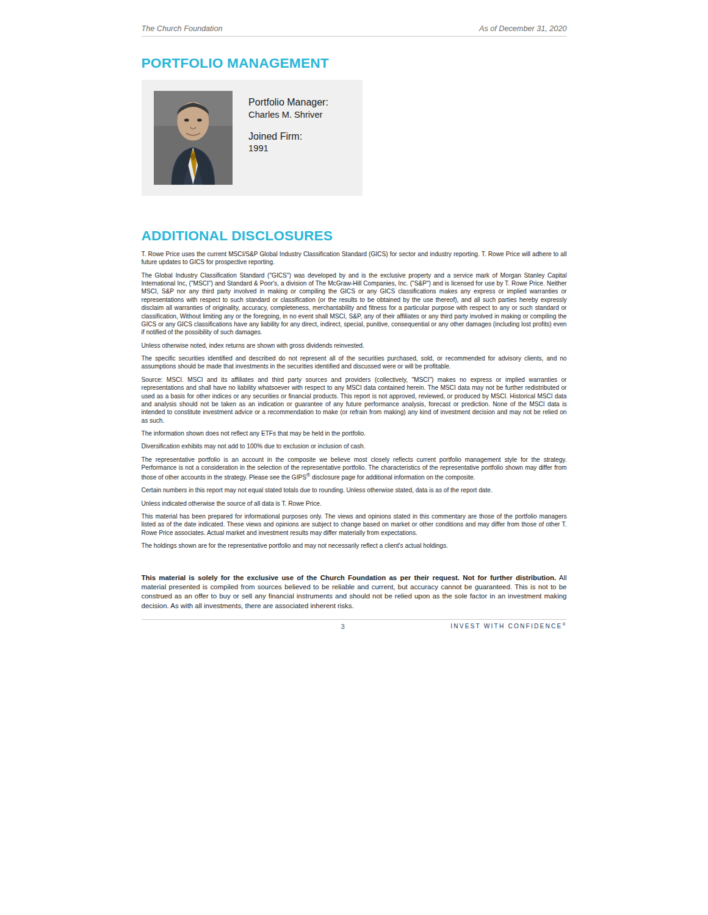The Church Foundation
As of December 31, 2020
PORTFOLIO MANAGEMENT
Portfolio Manager:
Charles M. Shriver
Joined Firm:
1991
ADDITIONAL DISCLOSURES
T. Rowe Price uses the current MSCI/S&P Global Industry Classification Standard (GICS) for sector and industry reporting. T. Rowe Price will adhere to all future updates to GICS for prospective reporting.
The Global Industry Classification Standard ("GICS") was developed by and is the exclusive property and a service mark of Morgan Stanley Capital International Inc, ("MSCI") and Standard & Poor's, a division of The McGraw-Hill Companies, Inc. ("S&P") and is licensed for use by T. Rowe Price. Neither MSCI, S&P nor any third party involved in making or compiling the GICS or any GICS classifications makes any express or implied warranties or representations with respect to such standard or classification (or the results to be obtained by the use thereof), and all such parties hereby expressly disclaim all warranties of originality, accuracy, completeness, merchantability and fitness for a particular purpose with respect to any or such standard or classification, Without limiting any or the foregoing, in no event shall MSCI, S&P, any of their affiliates or any third party involved in making or compiling the GICS or any GICS classifications have any liability for any direct, indirect, special, punitive, consequential or any other damages (including lost profits) even if notified of the possibility of such damages.
Unless otherwise noted, index returns are shown with gross dividends reinvested.
The specific securities identified and described do not represent all of the securities purchased, sold, or recommended for advisory clients, and no assumptions should be made that investments in the securities identified and discussed were or will be profitable.
Source: MSCI. MSCI and its affiliates and third party sources and providers (collectively, "MSCI") makes no express or implied warranties or representations and shall have no liability whatsoever with respect to any MSCI data contained herein. The MSCI data may not be further redistributed or used as a basis for other indices or any securities or financial products. This report is not approved, reviewed, or produced by MSCI. Historical MSCI data and analysis should not be taken as an indication or guarantee of any future performance analysis, forecast or prediction. None of the MSCI data is intended to constitute investment advice or a recommendation to make (or refrain from making) any kind of investment decision and may not be relied on as such.
The information shown does not reflect any ETFs that may be held in the portfolio.
Diversification exhibits may not add to 100% due to exclusion or inclusion of cash.
The representative portfolio is an account in the composite we believe most closely reflects current portfolio management style for the strategy. Performance is not a consideration in the selection of the representative portfolio. The characteristics of the representative portfolio shown may differ from those of other accounts in the strategy. Please see the GIPS® disclosure page for additional information on the composite.
Certain numbers in this report may not equal stated totals due to rounding. Unless otherwise stated, data is as of the report date.
Unless indicated otherwise the source of all data is T. Rowe Price.
This material has been prepared for informational purposes only. The views and opinions stated in this commentary are those of the portfolio managers listed as of the date indicated. These views and opinions are subject to change based on market or other conditions and may differ from those of other T. Rowe Price associates. Actual market and investment results may differ materially from expectations.
The holdings shown are for the representative portfolio and may not necessarily reflect a client's actual holdings.
This material is solely for the exclusive use of the Church Foundation as per their request. Not for further distribution. All material presented is compiled from sources believed to be reliable and current, but accuracy cannot be guaranteed. This is not to be construed as an offer to buy or sell any financial instruments and should not be relied upon as the sole factor in an investment making decision. As with all investments, there are associated inherent risks.
3
INVEST WITH CONFIDENCE®